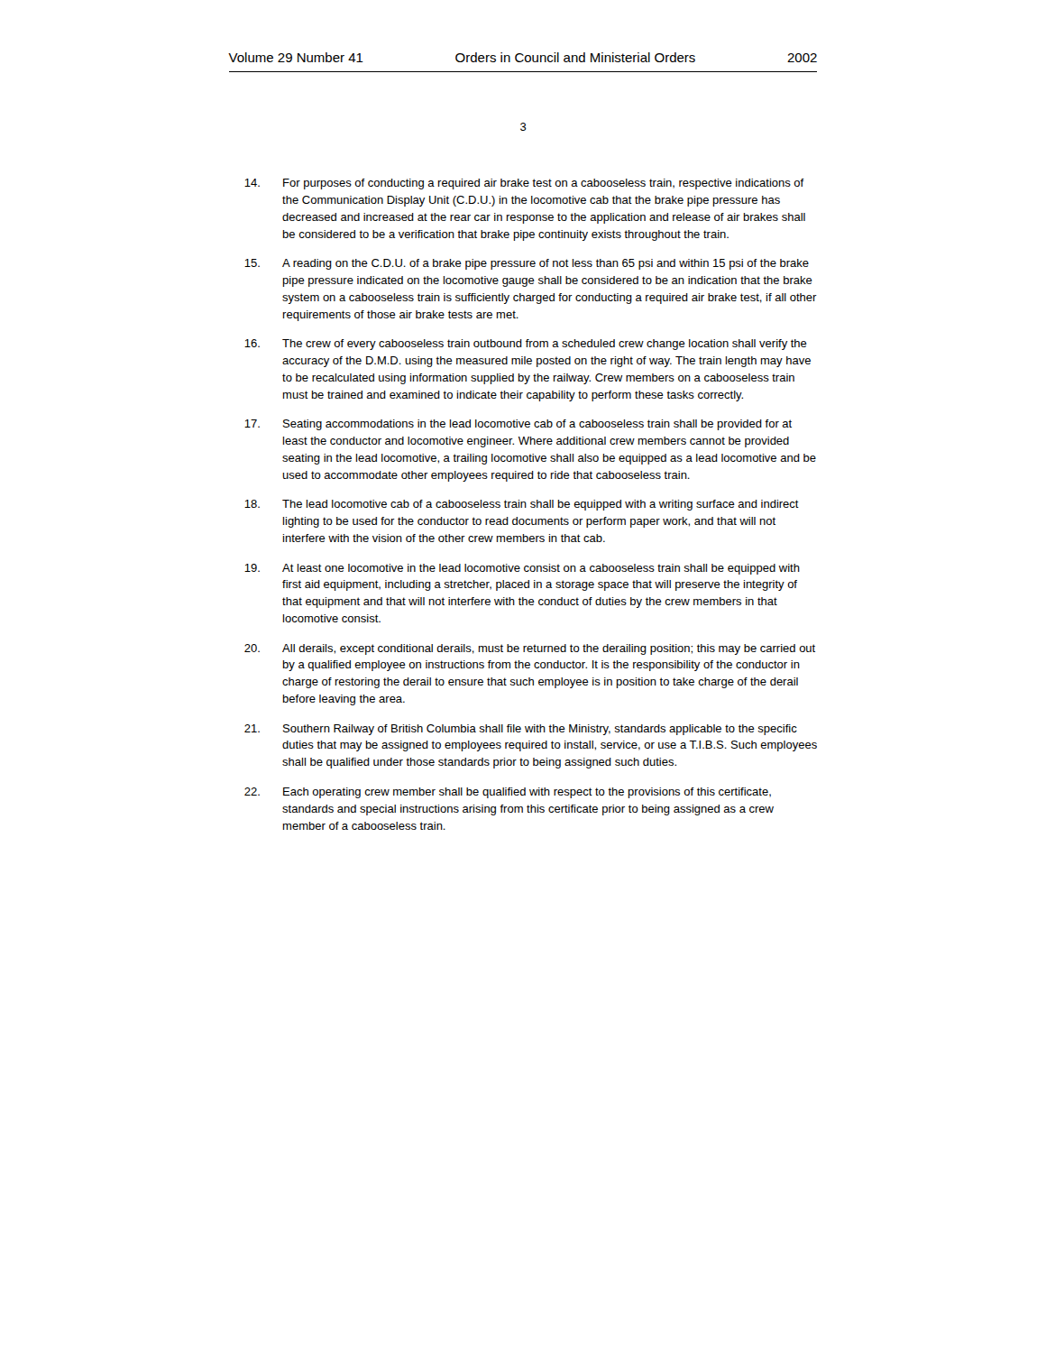Volume 29 Number 41 Orders in Council and Ministerial Orders 2002
3
14. For purposes of conducting a required air brake test on a cabooseless train, respective indications of the Communication Display Unit (C.D.U.) in the locomotive cab that the brake pipe pressure has decreased and increased at the rear car in response to the application and release of air brakes shall be considered to be a verification that brake pipe continuity exists throughout the train.
15. A reading on the C.D.U. of a brake pipe pressure of not less than 65 psi and within 15 psi of the brake pipe pressure indicated on the locomotive gauge shall be considered to be an indication that the brake system on a cabooseless train is sufficiently charged for conducting a required air brake test, if all other requirements of those air brake tests are met.
16. The crew of every cabooseless train outbound from a scheduled crew change location shall verify the accuracy of the D.M.D. using the measured mile posted on the right of way. The train length may have to be recalculated using information supplied by the railway. Crew members on a cabooseless train must be trained and examined to indicate their capability to perform these tasks correctly.
17. Seating accommodations in the lead locomotive cab of a cabooseless train shall be provided for at least the conductor and locomotive engineer. Where additional crew members cannot be provided seating in the lead locomotive, a trailing locomotive shall also be equipped as a lead locomotive and be used to accommodate other employees required to ride that cabooseless train.
18. The lead locomotive cab of a cabooseless train shall be equipped with a writing surface and indirect lighting to be used for the conductor to read documents or perform paper work, and that will not interfere with the vision of the other crew members in that cab.
19. At least one locomotive in the lead locomotive consist on a cabooseless train shall be equipped with first aid equipment, including a stretcher, placed in a storage space that will preserve the integrity of that equipment and that will not interfere with the conduct of duties by the crew members in that locomotive consist.
20. All derails, except conditional derails, must be returned to the derailing position; this may be carried out by a qualified employee on instructions from the conductor. It is the responsibility of the conductor in charge of restoring the derail to ensure that such employee is in position to take charge of the derail before leaving the area.
21. Southern Railway of British Columbia shall file with the Ministry, standards applicable to the specific duties that may be assigned to employees required to install, service, or use a T.I.B.S. Such employees shall be qualified under those standards prior to being assigned such duties.
22. Each operating crew member shall be qualified with respect to the provisions of this certificate, standards and special instructions arising from this certificate prior to being assigned as a crew member of a cabooseless train.